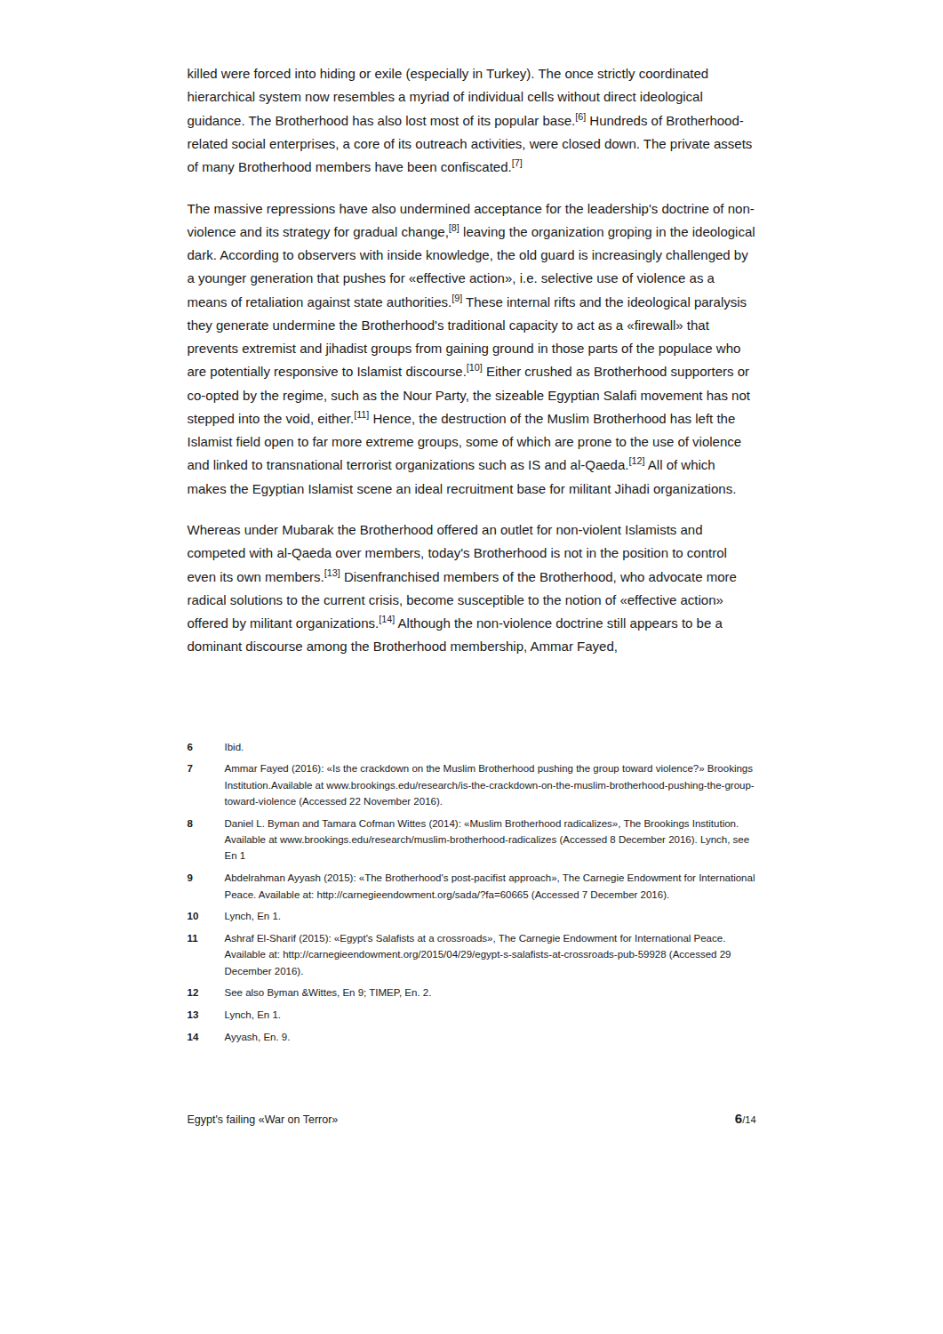killed were forced into hiding or exile (especially in Turkey). The once strictly coordinated hierarchical system now resembles a myriad of individual cells without direct ideological guidance. The Brotherhood has also lost most of its popular base.[6] Hundreds of Brotherhood-related social enterprises, a core of its outreach activities, were closed down. The private assets of many Brotherhood members have been confiscated.[7]
The massive repressions have also undermined acceptance for the leadership's doctrine of non-violence and its strategy for gradual change,[8] leaving the organization groping in the ideological dark. According to observers with inside knowledge, the old guard is increasingly challenged by a younger generation that pushes for «effective action», i.e. selective use of violence as a means of retaliation against state authorities.[9] These internal rifts and the ideological paralysis they generate undermine the Brotherhood's traditional capacity to act as a «firewall» that prevents extremist and jihadist groups from gaining ground in those parts of the populace who are potentially responsive to Islamist discourse.[10] Either crushed as Brotherhood supporters or co-opted by the regime, such as the Nour Party, the sizeable Egyptian Salafi movement has not stepped into the void, either.[11] Hence, the destruction of the Muslim Brotherhood has left the Islamist field open to far more extreme groups, some of which are prone to the use of violence and linked to transnational terrorist organizations such as IS and al-Qaeda.[12] All of which makes the Egyptian Islamist scene an ideal recruitment base for militant Jihadi organizations.
Whereas under Mubarak the Brotherhood offered an outlet for non-violent Islamists and competed with al-Qaeda over members, today's Brotherhood is not in the position to control even its own members.[13] Disenfranchised members of the Brotherhood, who advocate more radical solutions to the current crisis, become susceptible to the notion of «effective action» offered by militant organizations.[14] Although the non-violence doctrine still appears to be a dominant discourse among the Brotherhood membership, Ammar Fayed,
6
Ibid.
7
Ammar Fayed (2016): «Is the crackdown on the Muslim Brotherhood pushing the group toward violence?» Brookings Institution.Available at www.brookings.edu/research/is-the-crackdown-on-the-muslim-brotherhood-pushing-the-group-toward-violence (Accessed 22 November 2016).
8
Daniel L. Byman and Tamara Cofman Wittes (2014): «Muslim Brotherhood radicalizes», The Brookings Institution. Available at www.brookings.edu/research/muslim-brotherhood-radicalizes (Accessed 8 December 2016). Lynch, see En 1
9
Abdelrahman Ayyash (2015): «The Brotherhood's post-pacifist approach», The Carnegie Endowment for International Peace. Available at: http://carnegieendowment.org/sada/?fa=60665 (Accessed 7 December 2016).
10
Lynch, En 1.
11
Ashraf El-Sharif (2015): «Egypt's Salafists at a crossroads», The Carnegie Endowment for International Peace. Available at: http://carnegieendowment.org/2015/04/29/egypt-s-salafists-at-crossroads-pub-59928 (Accessed 29 December 2016).
12
See also Byman &Wittes, En 9; TIMEP, En. 2.
13
Lynch, En 1.
14
Ayyash, En. 9.
Egypt's failing «War on Terror»
6/14